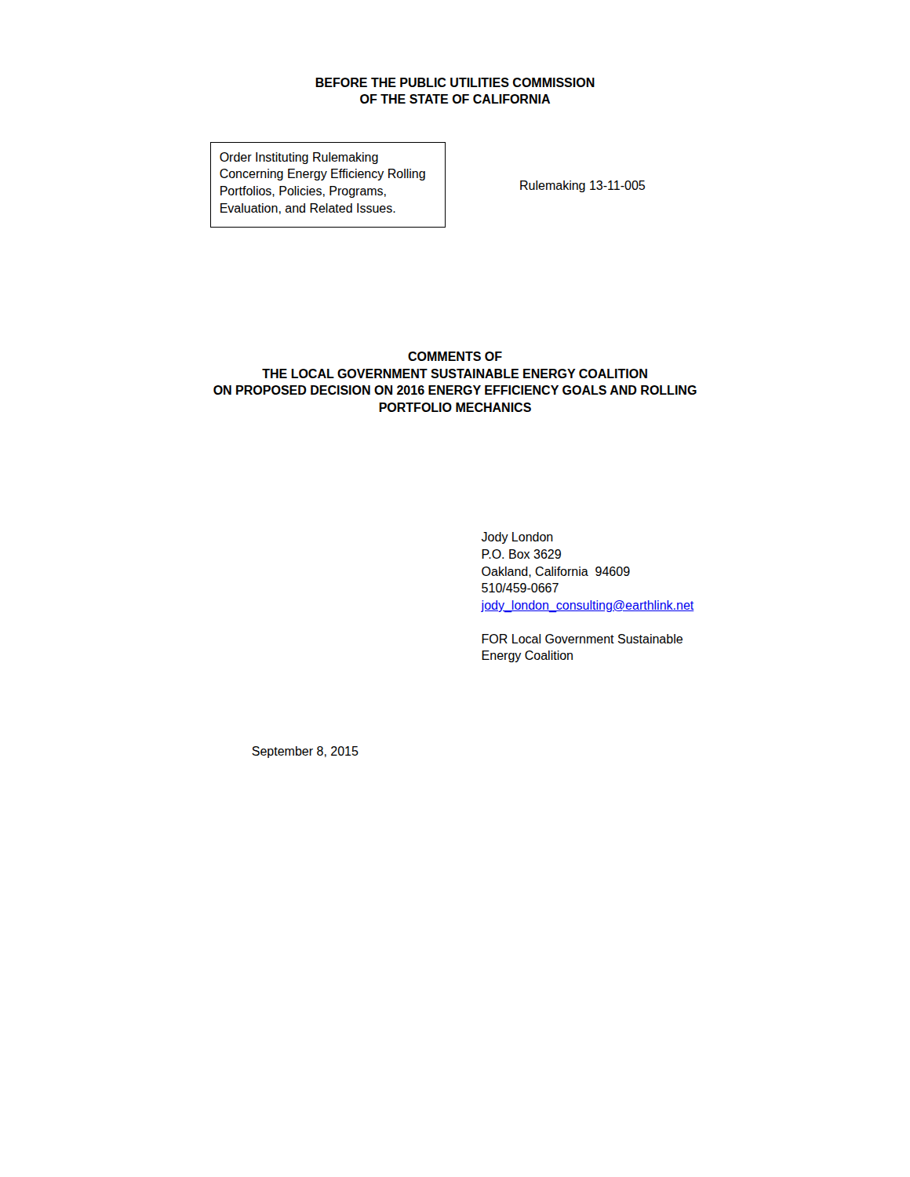BEFORE THE PUBLIC UTILITIES COMMISSION
OF THE STATE OF CALIFORNIA
| Order Instituting Rulemaking Concerning Energy Efficiency Rolling Portfolios, Policies, Programs, Evaluation, and Related Issues. | | Rulemaking 13-11-005 |
COMMENTS OF
THE LOCAL GOVERNMENT SUSTAINABLE ENERGY COALITION
ON PROPOSED DECISION ON 2016 ENERGY EFFICIENCY GOALS AND ROLLING PORTFOLIO MECHANICS
Jody London
P.O. Box 3629
Oakland, California 94609
510/459-0667
jody_london_consulting@earthlink.net
FOR Local Government Sustainable Energy Coalition
September 8, 2015